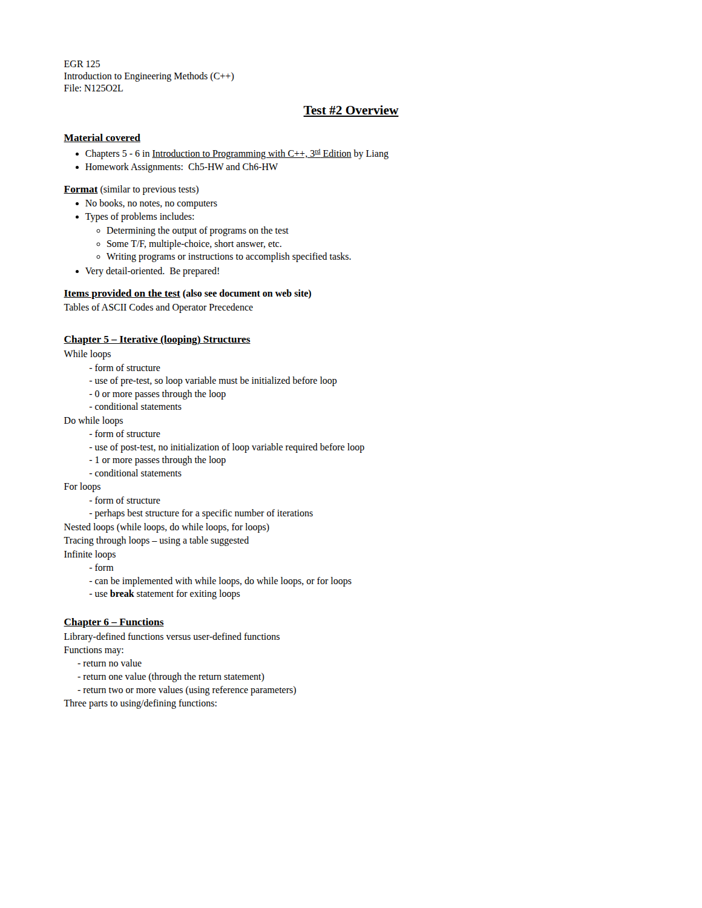EGR 125
Introduction to Engineering Methods (C++)
File: N125O2L
Test #2 Overview
Material covered
Chapters 5 - 6 in Introduction to Programming with C++, 3rd Edition by Liang
Homework Assignments: Ch5-HW and Ch6-HW
Format
(similar to previous tests)
No books, no notes, no computers
Types of problems includes:
Determining the output of programs on the test
Some T/F, multiple-choice, short answer, etc.
Writing programs or instructions to accomplish specified tasks.
Very detail-oriented. Be prepared!
Items provided on the test
(also see document on web site)
Tables of ASCII Codes and Operator Precedence
Chapter 5 – Iterative (looping) Structures
While loops
- form of structure
- use of pre-test, so loop variable must be initialized before loop
- 0 or more passes through the loop
- conditional statements
Do while loops
- form of structure
- use of post-test, no initialization of loop variable required before loop
- 1 or more passes through the loop
- conditional statements
For loops
- form of structure
- perhaps best structure for a specific number of iterations
Nested loops (while loops, do while loops, for loops)
Tracing through loops – using a table suggested
Infinite loops
- form
- can be implemented with while loops, do while loops, or for loops
- use break statement for exiting loops
Chapter 6 – Functions
Library-defined functions versus user-defined functions
Functions may:
- return no value
- return one value (through the return statement)
- return two or more values (using reference parameters)
Three parts to using/defining functions: